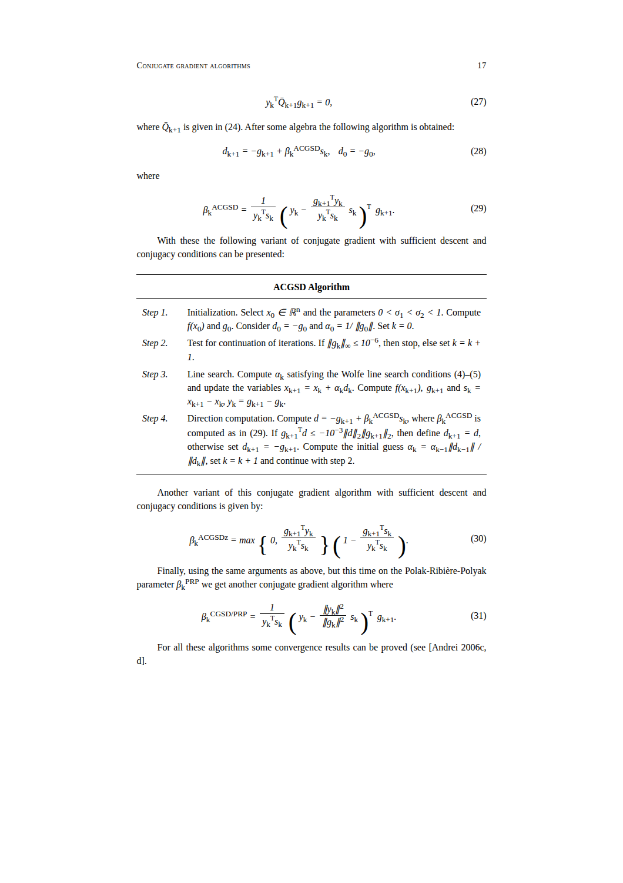Conjugate gradient algorithms 17
ykTQ̄k+1gk+1 = 0,
(27)
where Q̄k+1 is given in (24). After some algebra the following algorithm is obtained:
dk+1 = −gk+1 + βkACGSDsk, d0 = −g0,
(28)
where
βkACGSD = 1 ykTsk ( yk − gk+1Tyk ykTsk sk ) T gk+1.
(29)
With these the following variant of conjugate gradient with sufficient descent and conjugacy conditions can be presented:
ACGSD Algorithm
| Step 1. | Initialization. Select x 0 ∈ ℝ n and the parameters 0 < σ 1 < σ 2 < 1 . Compute f(x 0 ) and g 0 . Consider d 0 = −g 0 and α 0 = 1/ ∥g 0 ∥ . Set k = 0 . |
| Step 2. | Test for continuation of iterations. If ∥g k ∥ ∞ ≤ 10 −6 , then stop, else set k = k + 1 . |
| Step 3. | Line search. Compute α k satisfying the Wolfe line search conditions (4)–(5) and update the variables x k+1 = x k + α k d k . Compute f(x k+1 ) , g k+1 and s k = x k+1 − x k , y k = g k+1 − g k . |
| Step 4. | Direction computation. Compute d = −g k+1 + β k ACGSD s k , where β k ACGSD is computed as in (29). If g k+1 T d ≤ −10 −3 ∥d∥ 2 ∥g k+1 ∥ 2 , then define d k+1 = d , otherwise set d k+1 = −g k+1 . Compute the initial guess α k = α k−1 ∥d k−1 ∥ / ∥d k ∥ , set k = k + 1 and continue with step 2. |
Another variant of this conjugate gradient algorithm with sufficient descent and conjugacy conditions is given by:
βkACGSDz = max { 0, gk+1Tyk ykTsk } ( 1 − gk+1Tsk ykTsk ).
(30)
Finally, using the same arguments as above, but this time on the Polak-Ribière-Polyak parameter βkPRP we get another conjugate gradient algorithm where
βkCGSD/PRP = 1 ykTsk ( yk − ∥yk∥2∥gk∥2 sk ) T gk+1.
(31)
For all these algorithms some convergence results can be proved (see [Andrei 2006c, d].